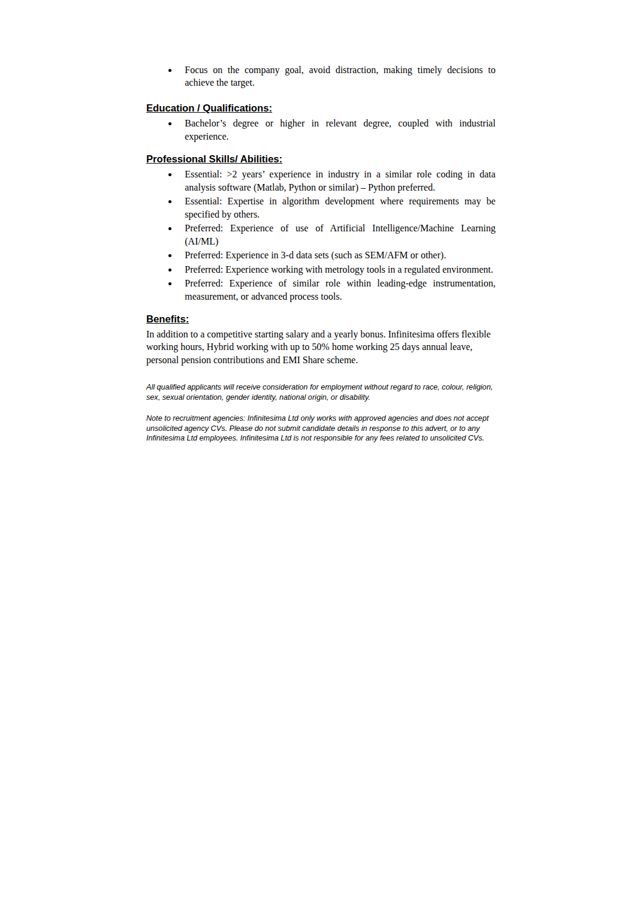Focus on the company goal, avoid distraction, making timely decisions to achieve the target.
Education / Qualifications:
Bachelor’s degree or higher in relevant degree, coupled with industrial experience.
Professional Skills/ Abilities:
Essential: >2 years’ experience in industry in a similar role coding in data analysis software (Matlab, Python or similar) – Python preferred.
Essential: Expertise in algorithm development where requirements may be specified by others.
Preferred: Experience of use of Artificial Intelligence/Machine Learning (AI/ML)
Preferred: Experience in 3-d data sets (such as SEM/AFM or other).
Preferred: Experience working with metrology tools in a regulated environment.
Preferred: Experience of similar role within leading-edge instrumentation, measurement, or advanced process tools.
Benefits:
In addition to a competitive starting salary and a yearly bonus. Infinitesima offers flexible working hours, Hybrid working with up to 50% home working 25 days annual leave, personal pension contributions and EMI Share scheme.
All qualified applicants will receive consideration for employment without regard to race, colour, religion, sex, sexual orientation, gender identity, national origin, or disability.
Note to recruitment agencies: Infinitesima Ltd only works with approved agencies and does not accept unsolicited agency CVs. Please do not submit candidate details in response to this advert, or to any Infinitesima Ltd employees. Infinitesima Ltd is not responsible for any fees related to unsolicited CVs.